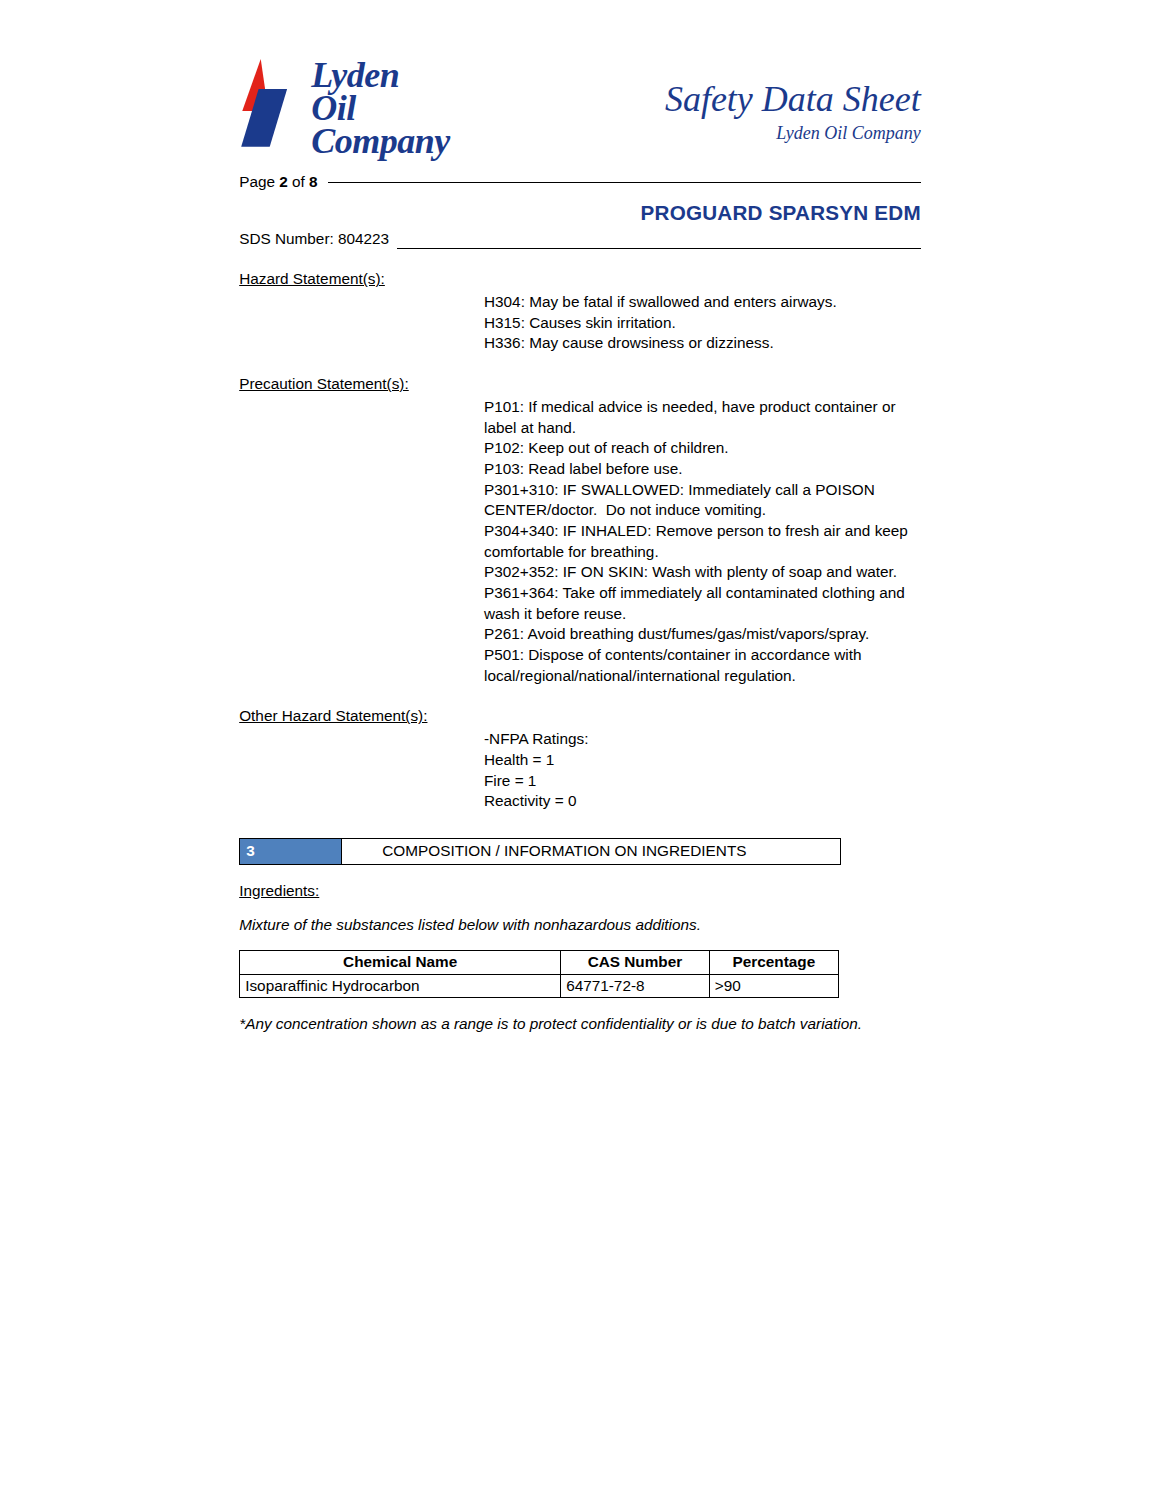Lyden
Oil
Company
Safety Data Sheet
Lyden Oil Company
Page 2 of 8
PROGUARD SPARSYN EDM
SDS Number: 804223
Hazard Statement(s):
H304: May be fatal if swallowed and enters airways.
H315: Causes skin irritation.
H336: May cause drowsiness or dizziness.
Precaution Statement(s):
P101: If medical advice is needed, have product container or label at hand.
P102: Keep out of reach of children.
P103: Read label before use.
P301+310: IF SWALLOWED: Immediately call a POISON CENTER/doctor. Do not induce vomiting.
P304+340: IF INHALED: Remove person to fresh air and keep comfortable for breathing.
P302+352: IF ON SKIN: Wash with plenty of soap and water.
P361+364: Take off immediately all contaminated clothing and wash it before reuse.
P261: Avoid breathing dust/fumes/gas/mist/vapors/spray.
P501: Dispose of contents/container in accordance with local/regional/national/international regulation.
Other Hazard Statement(s):
-NFPA Ratings:
Health = 1
Fire = 1
Reactivity = 0
3
COMPOSITION / INFORMATION ON INGREDIENTS
Ingredients:
Mixture of the substances listed below with nonhazardous additions.
| Chemical Name | CAS Number | Percentage |
| --- | --- | --- |
| Isoparaffinic Hydrocarbon | 64771-72-8 | >90 |
*Any concentration shown as a range is to protect confidentiality or is due to batch variation.